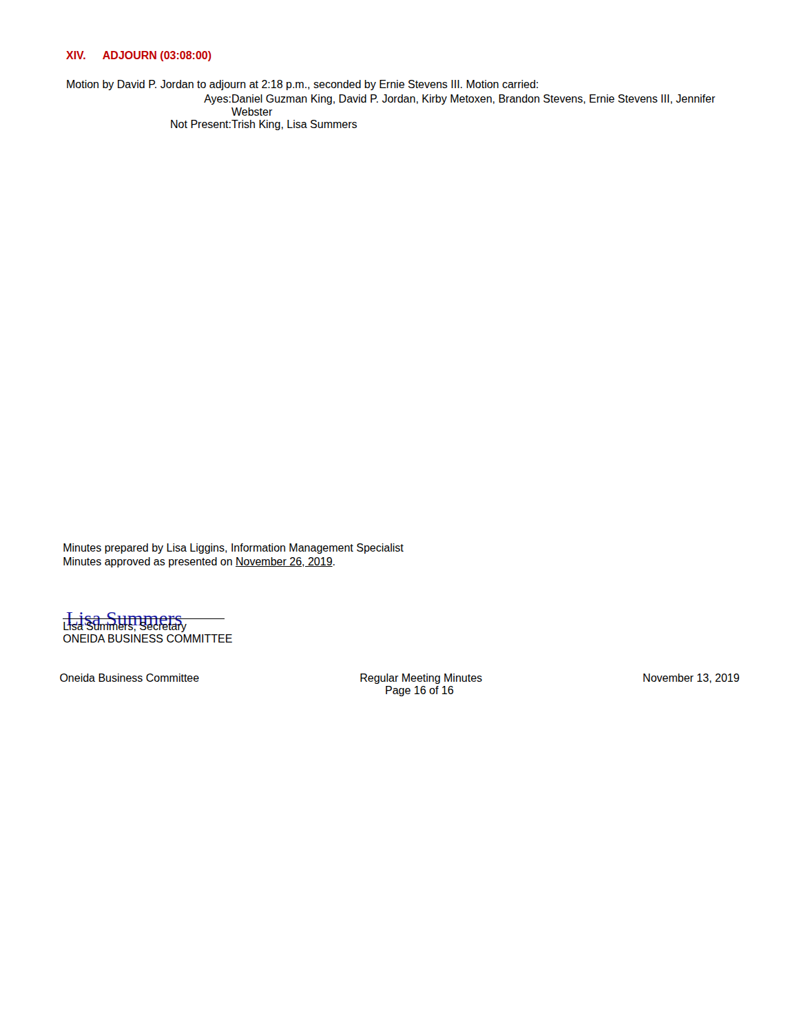XIV. ADJOURN (03:08:00)
Motion by David P. Jordan to adjourn at 2:18 p.m., seconded by Ernie Stevens III. Motion carried:
| Ayes: | Daniel Guzman King, David P. Jordan, Kirby Metoxen, Brandon Stevens, Ernie Stevens III, Jennifer Webster |
| Not Present: | Trish King, Lisa Summers |
Minutes prepared by Lisa Liggins, Information Management Specialist
Minutes approved as presented on November 26, 2019.
Lisa Summers
Lisa Summers, Secretary
ONEIDA BUSINESS COMMITTEE
Oneida Business Committee Regular Meeting Minutes November 13, 2019
Page 16 of 16